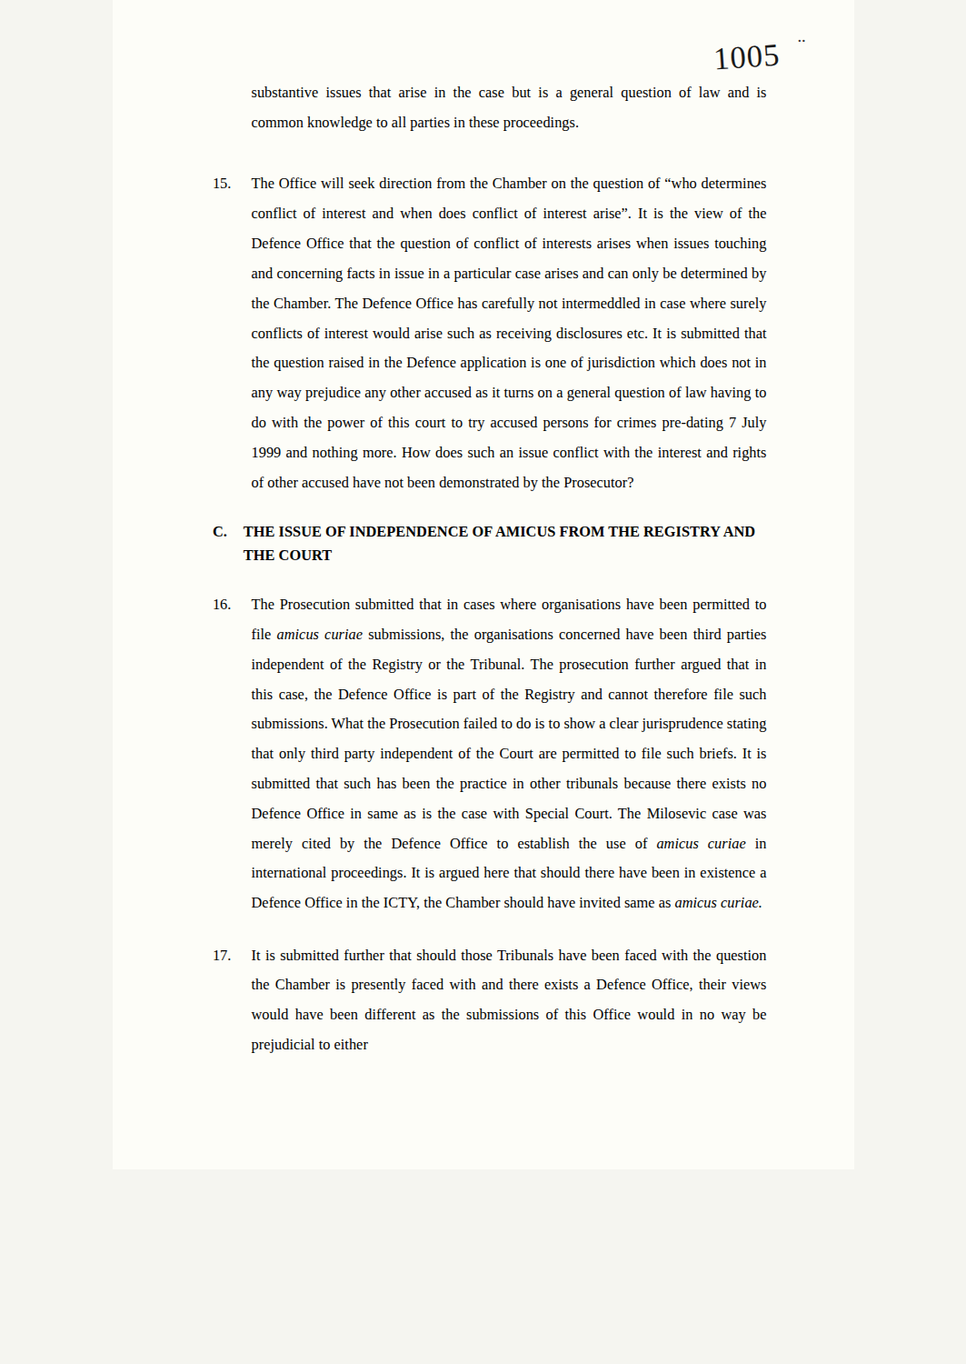..
1005
substantive issues that arise in the case but is a general question of law and is common knowledge to all parties in these proceedings.
The Office will seek direction from the Chamber on the question of “who determines conflict of interest and when does conflict of interest arise”. It is the view of the Defence Office that the question of conflict of interests arises when issues touching and concerning facts in issue in a particular case arises and can only be determined by the Chamber. The Defence Office has carefully not intermeddled in case where surely conflicts of interest would arise such as receiving disclosures etc. It is submitted that the question raised in the Defence application is one of jurisdiction which does not in any way prejudice any other accused as it turns on a general question of law having to do with the power of this court to try accused persons for crimes pre-dating 7 July 1999 and nothing more. How does such an issue conflict with the interest and rights of other accused have not been demonstrated by the Prosecutor?
C. The issue of independence of amicus from the registry and the court
The Prosecution submitted that in cases where organisations have been permitted to file amicus curiae submissions, the organisations concerned have been third parties independent of the Registry or the Tribunal. The prosecution further argued that in this case, the Defence Office is part of the Registry and cannot therefore file such submissions. What the Prosecution failed to do is to show a clear jurisprudence stating that only third party independent of the Court are permitted to file such briefs. It is submitted that such has been the practice in other tribunals because there exists no Defence Office in same as is the case with Special Court. The Milosevic case was merely cited by the Defence Office to establish the use of amicus curiae in international proceedings. It is argued here that should there have been in existence a Defence Office in the ICTY, the Chamber should have invited same as amicus curiae.
It is submitted further that should those Tribunals have been faced with the question the Chamber is presently faced with and there exists a Defence Office, their views would have been different as the submissions of this Office would in no way be prejudicial to either